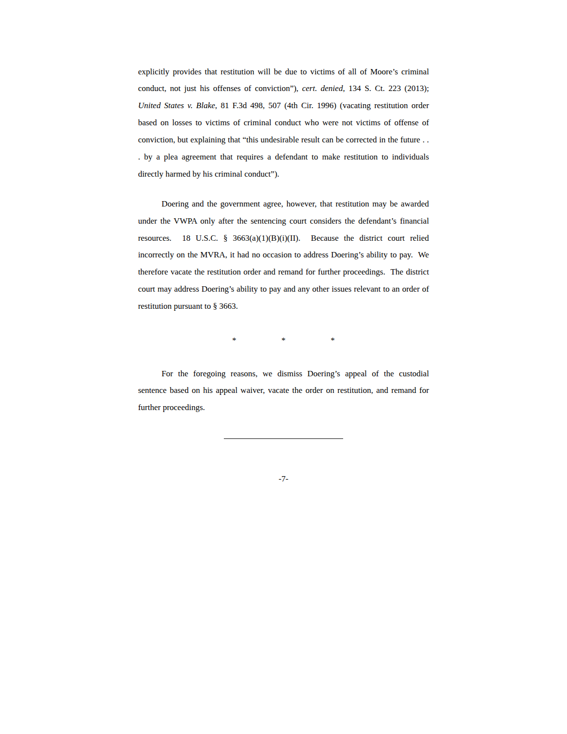explicitly provides that restitution will be due to victims of all of Moore’s criminal conduct, not just his offenses of conviction”), cert. denied, 134 S. Ct. 223 (2013); United States v. Blake, 81 F.3d 498, 507 (4th Cir. 1996) (vacating restitution order based on losses to victims of criminal conduct who were not victims of offense of conviction, but explaining that “this undesirable result can be corrected in the future . . . by a plea agreement that requires a defendant to make restitution to individuals directly harmed by his criminal conduct”).
Doering and the government agree, however, that restitution may be awarded under the VWPA only after the sentencing court considers the defendant’s financial resources. 18 U.S.C. § 3663(a)(1)(B)(i)(II). Because the district court relied incorrectly on the MVRA, it had no occasion to address Doering’s ability to pay. We therefore vacate the restitution order and remand for further proceedings. The district court may address Doering’s ability to pay and any other issues relevant to an order of restitution pursuant to § 3663.
***
For the foregoing reasons, we dismiss Doering’s appeal of the custodial sentence based on his appeal waiver, vacate the order on restitution, and remand for further proceedings.
-7-